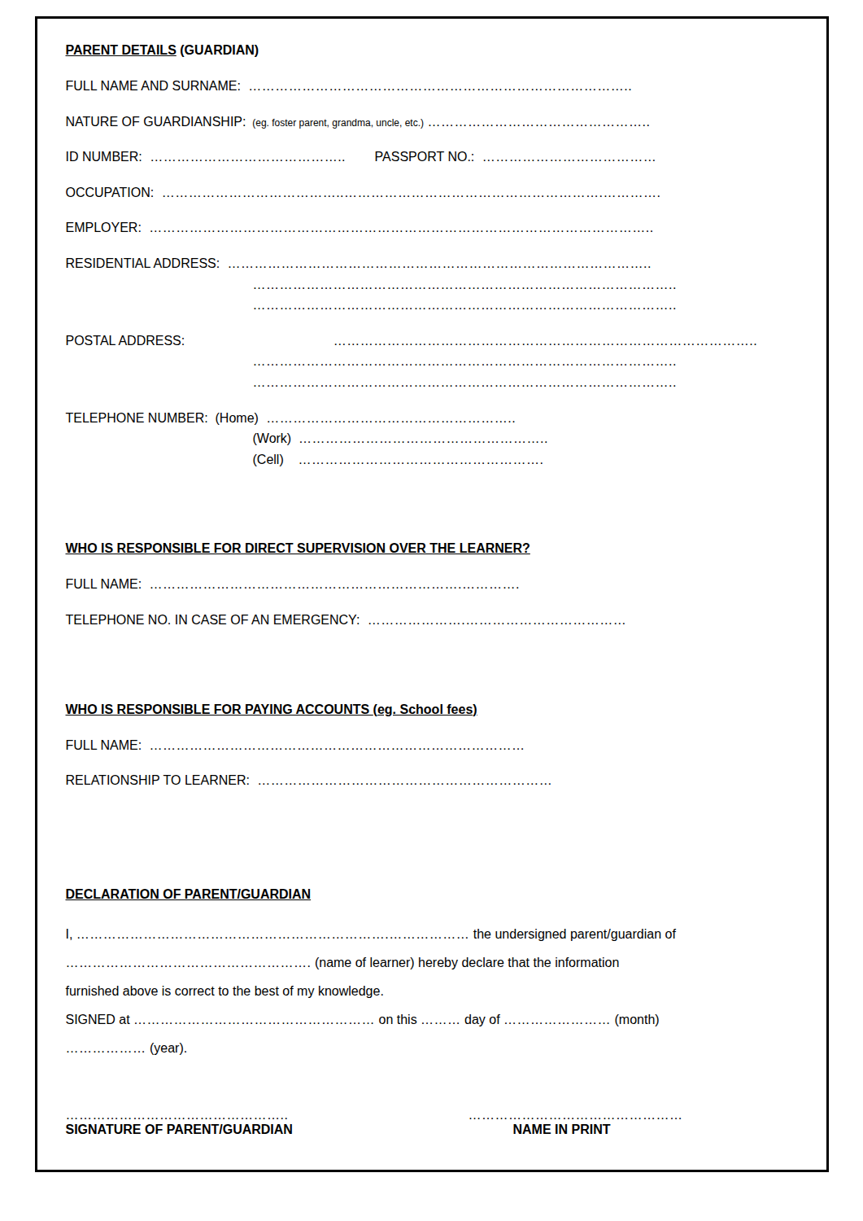PARENT DETAILS (GUARDIAN)
FULL NAME AND SURNAME: …………………………………………………………………………..
NATURE OF GUARDIANSHIP: (eg. foster parent, grandma, uncle, etc.) …………………………………………..
ID NUMBER: …………………………………….. PASSPORT NO.: …………………………………
OCCUPATION: …………………………………..………………………………………………….………….
EMPLOYER: …………………………………………………………………………………………………..
RESIDENTIAL ADDRESS: ………………………………………………………………………………….. ………………………………………………………………………………….. …………………………………………………………………………………..
POSTAL ADDRESS: ………………………………………………………………………………….. ………………………………………………………………………………….. …………………………………………………………………………………..
TELEPHONE NUMBER: (Home) ……………………………………………….. (Work) ……………………………………………….. (Cell) ……………………………………………….
WHO IS RESPONSIBLE FOR DIRECT SUPERVISION OVER THE LEARNER?
FULL NAME: …………………………………………………………….………….
TELEPHONE NO. IN CASE OF AN EMERGENCY: ………………….………………………………
WHO IS RESPONSIBLE FOR PAYING ACCOUNTS (eg. School fees)
FULL NAME: …………………………………………………………………………
RELATIONSHIP TO LEARNER: …………………………………………………………
DECLARATION OF PARENT/GUARDIAN
I, …………………………………………………………….……………… the undersigned parent/guardian of
………………………………………………. (name of learner) hereby declare that the information
furnished above is correct to the best of my knowledge.
SIGNED at ……………………………………………… on this ……… day of …………………… (month)
……………… (year).
………………………………………….. SIGNATURE OF PARENT/GUARDIAN
………………………………………… NAME IN PRINT